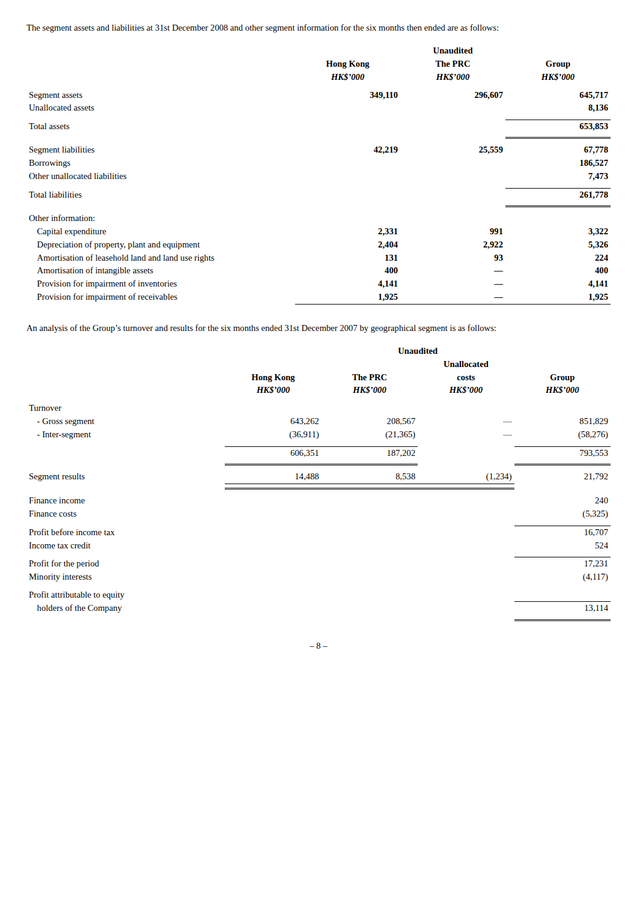The segment assets and liabilities at 31st December 2008 and other segment information for the six months then ended are as follows:
| | Unaudited |
| | Hong Kong | The PRC | Group |
| | HK$’000 | HK$’000 | HK$’000 |
| Segment assets | 349,110 | 296,607 | 645,717 |
| Unallocated assets | | | 8,136 |
| Total assets | | | 653,853 |
| Segment liabilities | 42,219 | 25,559 | 67,778 |
| Borrowings | | | 186,527 |
| Other unallocated liabilities | | | 7,473 |
| Total liabilities | | | 261,778 |
| Other information: | | | |
| Capital expenditure | 2,331 | 991 | 3,322 |
| Depreciation of property, plant and equipment | 2,404 | 2,922 | 5,326 |
| Amortisation of leasehold land and land use rights | 131 | 93 | 224 |
| Amortisation of intangible assets | 400 | — | 400 |
| Provision for impairment of inventories | 4,141 | — | 4,141 |
| Provision for impairment of receivables | 1,925 | — | 1,925 |
An analysis of the Group’s turnover and results for the six months ended 31st December 2007 by geographical segment is as follows:
| | Unaudited |
| | | | Unallocated | |
| | Hong Kong | The PRC | costs | Group |
| | HK$’000 | HK$’000 | HK$’000 | HK$’000 |
| Turnover | | | | |
| - Gross segment | 643,262 | 208,567 | — | 851,829 |
| - Inter-segment | (36,911) | (21,365) | — | (58,276) |
| | 606,351 | 187,202 | | 793,553 |
| Segment results | 14,488 | 8,538 | (1,234) | 21,792 |
| Finance income | | | | 240 |
| Finance costs | | | | (5,325) |
| Profit before income tax | | | | 16,707 |
| Income tax credit | | | | 524 |
| Profit for the period | | | | 17,231 |
| Minority interests | | | | (4,117) |
| Profit attributable to equity | | | | |
| holders of the Company | | | | 13,114 |
– 8 –